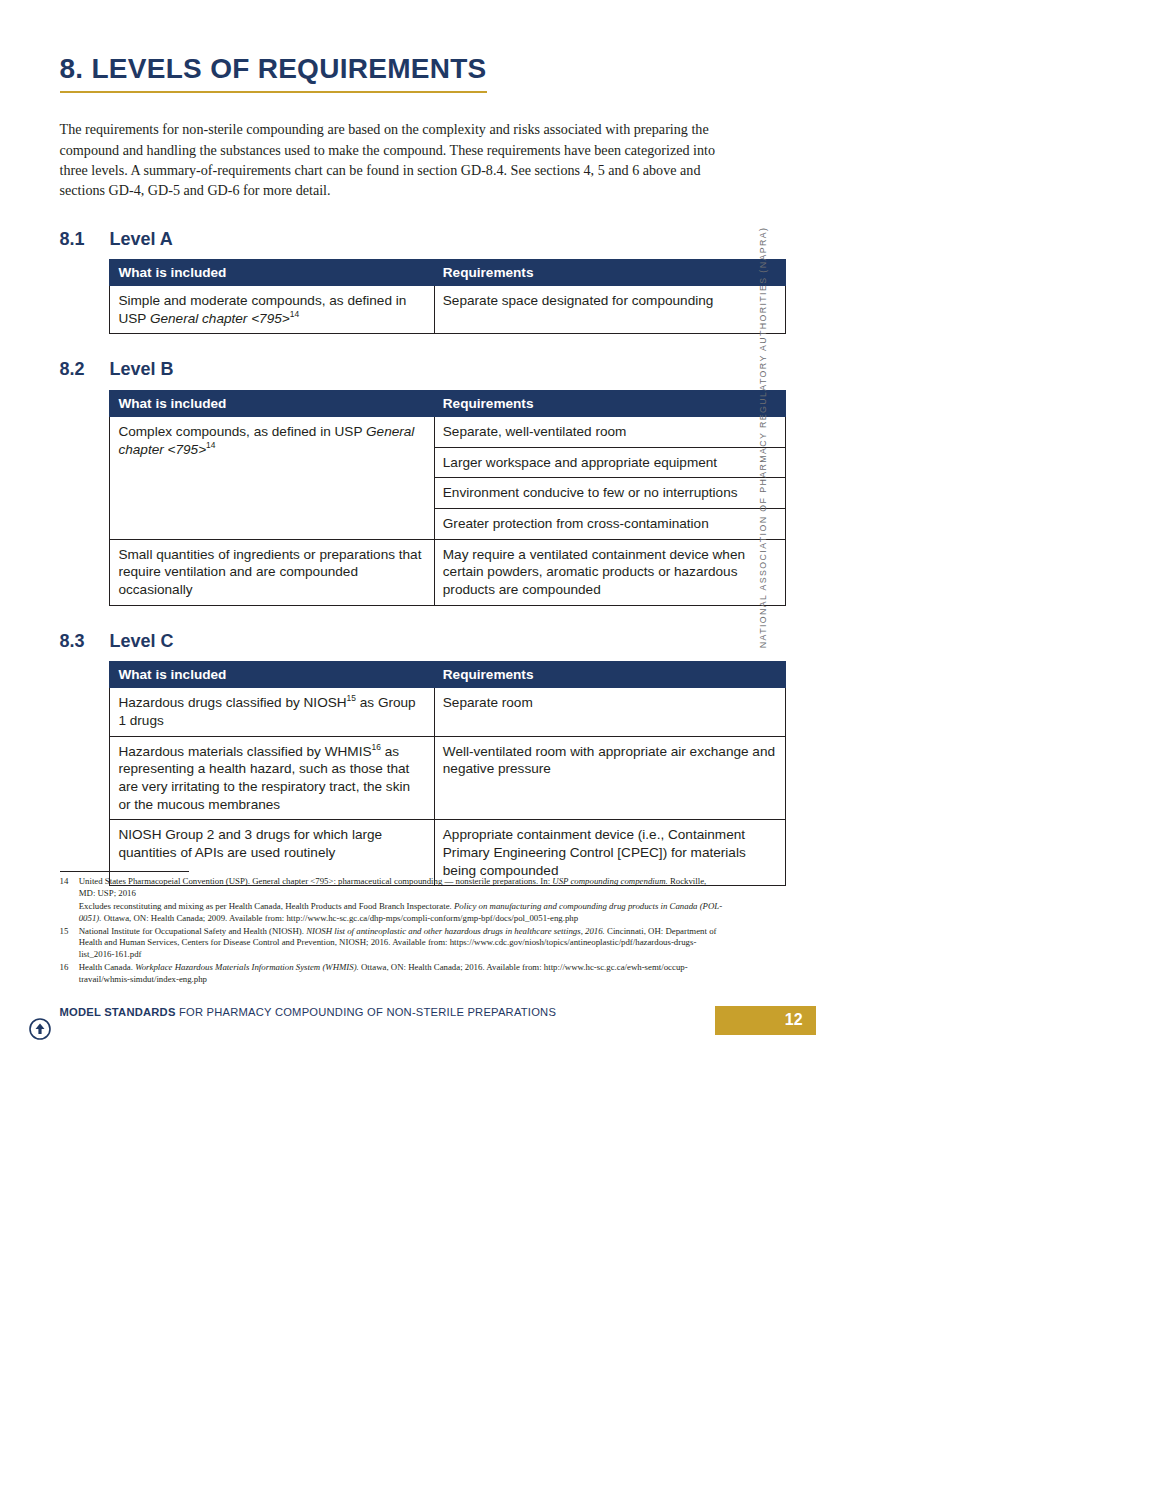NATIONAL ASSOCIATION OF PHARMACY REGULATORY AUTHORITIES (NAPRA)
8. Levels of Requirements
The requirements for non-sterile compounding are based on the complexity and risks associated with preparing the compound and handling the substances used to make the compound. These requirements have been categorized into three levels. A summary-of-requirements chart can be found in section GD-8.4. See sections 4, 5 and 6 above and sections GD-4, GD-5 and GD-6 for more detail.
8.1 Level A
| What is included | Requirements |
| --- | --- |
| Simple and moderate compounds, as defined in USP General chapter <795> 14 | Separate space designated for compounding |
8.2 Level B
| What is included | Requirements |
| --- | --- |
| Complex compounds, as defined in USP General chapter <795> 14 | Separate, well-ventilated room |
| Larger workspace and appropriate equipment |
| Environment conducive to few or no interruptions |
| Greater protection from cross-contamination |
| Small quantities of ingredients or preparations that require ventilation and are compounded occasionally | May require a ventilated containment device when certain powders, aromatic products or hazardous products are compounded |
8.3 Level C
| What is included | Requirements |
| --- | --- |
| Hazardous drugs classified by NIOSH 15 as Group 1 drugs | Separate room |
| Hazardous materials classified by WHMIS 16 as representing a health hazard, such as those that are very irritating to the respiratory tract, the skin or the mucous membranes | Well-ventilated room with appropriate air exchange and negative pressure |
| NIOSH Group 2 and 3 drugs for which large quantities of APIs are used routinely | Appropriate containment device (i.e., Containment Primary Engineering Control [CPEC]) for materials being compounded |
14
United States Pharmacopeial Convention (USP). General chapter <795>: pharmaceutical compounding — nonsterile preparations. In: USP compounding compendium. Rockville, MD: USP; 2016
Excludes reconstituting and mixing as per Health Canada, Health Products and Food Branch Inspectorate. Policy on manufacturing and compounding drug products in Canada (POL-0051). Ottawa, ON: Health Canada; 2009. Available from: http://www.hc-sc.gc.ca/dhp-mps/compli-conform/gmp-bpf/docs/pol_0051-eng.php
15
National Institute for Occupational Safety and Health (NIOSH). NIOSH list of antineoplastic and other hazardous drugs in healthcare settings, 2016. Cincinnati, OH: Department of Health and Human Services, Centers for Disease Control and Prevention, NIOSH; 2016. Available from: https://www.cdc.gov/niosh/topics/antineoplastic/pdf/hazardous-drugs-list_2016-161.pdf
16
Health Canada. Workplace Hazardous Materials Information System (WHMIS). Ottawa, ON: Health Canada; 2016. Available from: http://www.hc-sc.gc.ca/ewh-semt/occup-travail/whmis-simdut/index-eng.php
MODEL STANDARDS FOR PHARMACY COMPOUNDING OF NON-STERILE PREPARATIONS
12